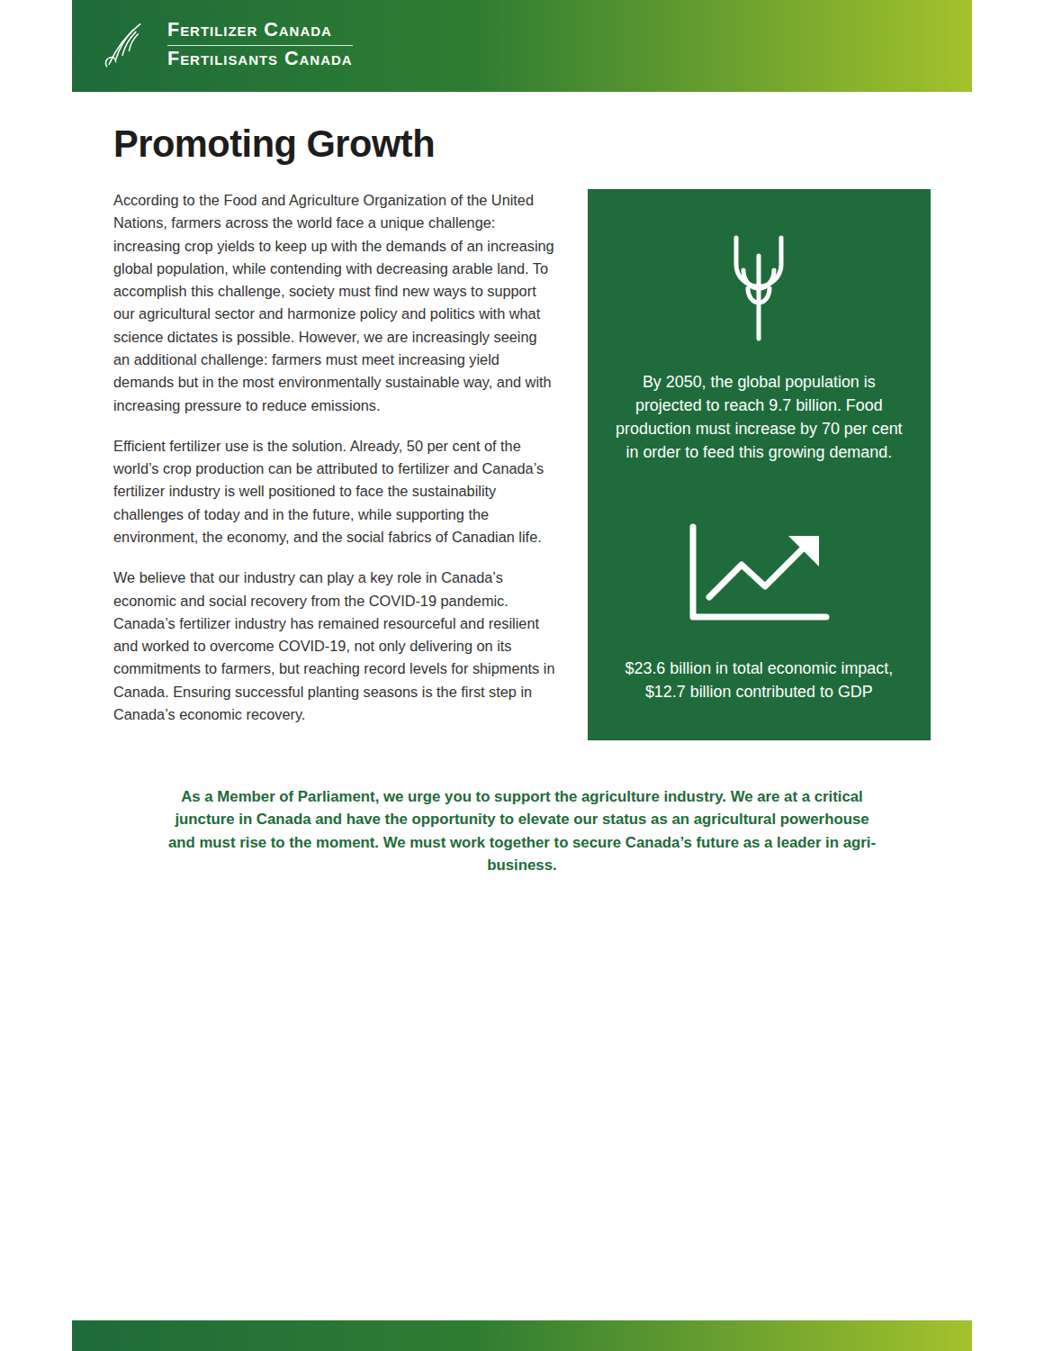Fertilizer Canada Fertilisants Canada
Promoting Growth
According to the Food and Agriculture Organization of the United Nations, farmers across the world face a unique challenge: increasing crop yields to keep up with the demands of an increasing global population, while contending with decreasing arable land. To accomplish this challenge, society must find new ways to support our agricultural sector and harmonize policy and politics with what science dictates is possible. However, we are increasingly seeing an additional challenge: farmers must meet increasing yield demands but in the most environmentally sustainable way, and with increasing pressure to reduce emissions.
Efficient fertilizer use is the solution. Already, 50 per cent of the world’s crop production can be attributed to fertilizer and Canada’s fertilizer industry is well positioned to face the sustainability challenges of today and in the future, while supporting the environment, the economy, and the social fabrics of Canadian life.
We believe that our industry can play a key role in Canada’s economic and social recovery from the COVID-19 pandemic. Canada’s fertilizer industry has remained resourceful and resilient and worked to overcome COVID-19, not only delivering on its commitments to farmers, but reaching record levels for shipments in Canada. Ensuring successful planting seasons is the first step in Canada’s economic recovery.
By 2050, the global population is projected to reach 9.7 billion. Food production must increase by 70 per cent in order to feed this growing demand.
$23.6 billion in total economic impact, $12.7 billion contributed to GDP
As a Member of Parliament, we urge you to support the agriculture industry. We are at a critical juncture in Canada and have the opportunity to elevate our status as an agricultural powerhouse and must rise to the moment. We must work together to secure Canada’s future as a leader in agri-business.